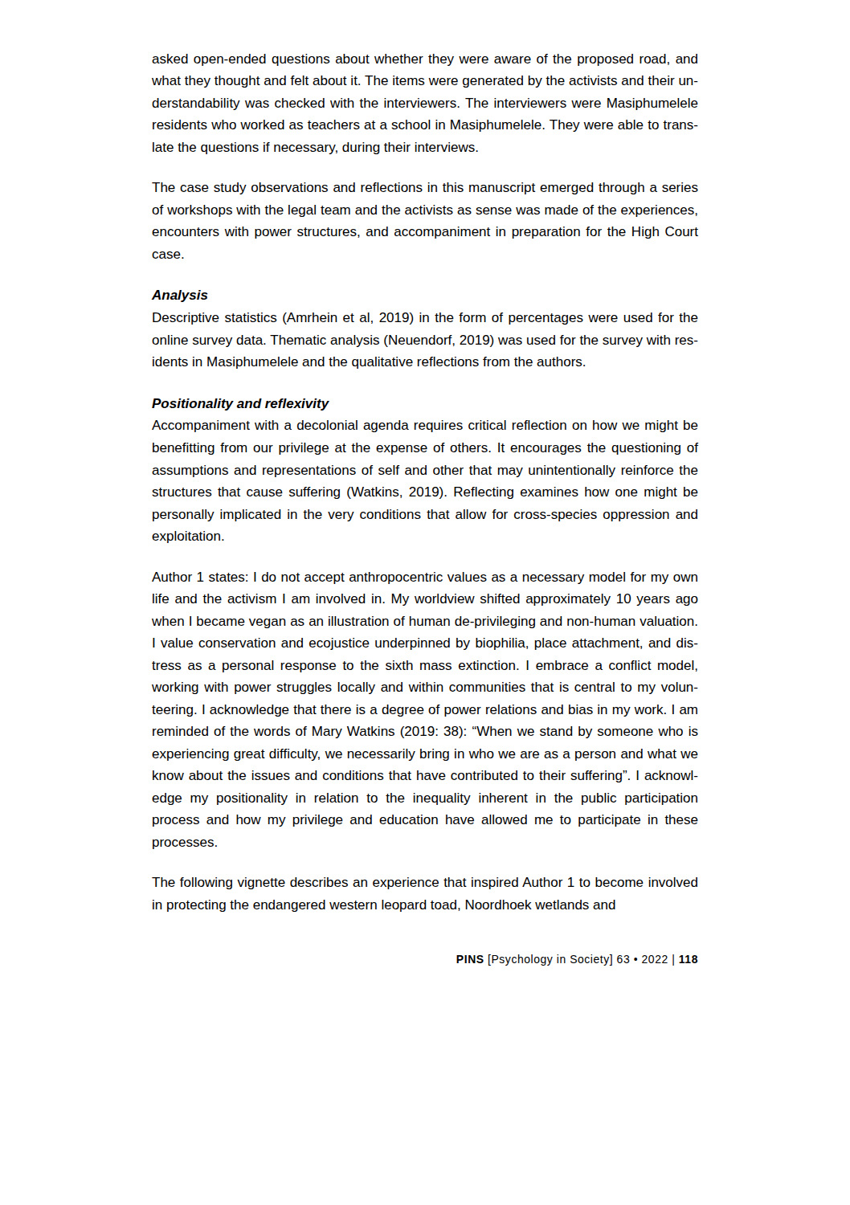asked open-ended questions about whether they were aware of the proposed road, and what they thought and felt about it. The items were generated by the activists and their understandability was checked with the interviewers. The interviewers were Masiphumelele residents who worked as teachers at a school in Masiphumelele. They were able to translate the questions if necessary, during their interviews.
The case study observations and reflections in this manuscript emerged through a series of workshops with the legal team and the activists as sense was made of the experiences, encounters with power structures, and accompaniment in preparation for the High Court case.
Analysis
Descriptive statistics (Amrhein et al, 2019) in the form of percentages were used for the online survey data. Thematic analysis (Neuendorf, 2019) was used for the survey with residents in Masiphumelele and the qualitative reflections from the authors.
Positionality and reflexivity
Accompaniment with a decolonial agenda requires critical reflection on how we might be benefitting from our privilege at the expense of others. It encourages the questioning of assumptions and representations of self and other that may unintentionally reinforce the structures that cause suffering (Watkins, 2019). Reflecting examines how one might be personally implicated in the very conditions that allow for cross-species oppression and exploitation.
Author 1 states: I do not accept anthropocentric values as a necessary model for my own life and the activism I am involved in. My worldview shifted approximately 10 years ago when I became vegan as an illustration of human de-privileging and non-human valuation. I value conservation and ecojustice underpinned by biophilia, place attachment, and distress as a personal response to the sixth mass extinction. I embrace a conflict model, working with power struggles locally and within communities that is central to my volunteering. I acknowledge that there is a degree of power relations and bias in my work. I am reminded of the words of Mary Watkins (2019: 38): “When we stand by someone who is experiencing great difficulty, we necessarily bring in who we are as a person and what we know about the issues and conditions that have contributed to their suffering”. I acknowledge my positionality in relation to the inequality inherent in the public participation process and how my privilege and education have allowed me to participate in these processes.
The following vignette describes an experience that inspired Author 1 to become involved in protecting the endangered western leopard toad, Noordhoek wetlands and
PINS [Psychology in Society] 63 • 2022 | 118